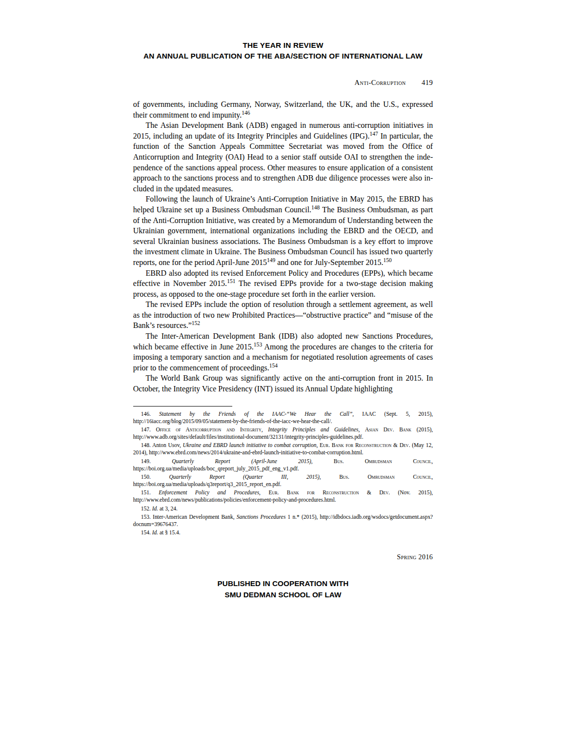THE YEAR IN REVIEW
AN ANNUAL PUBLICATION OF THE ABA/SECTION OF INTERNATIONAL LAW
Anti-Corruption419
of governments, including Germany, Norway, Switzerland, the UK, and the U.S., expressed their commitment to end impunity.146
The Asian Development Bank (ADB) engaged in numerous anti-corruption initiatives in 2015, including an update of its Integrity Principles and Guidelines (IPG).147 In particular, the function of the Sanction Appeals Committee Secretariat was moved from the Office of Anticorruption and Integrity (OAI) Head to a senior staff outside OAI to strengthen the independence of the sanctions appeal process. Other measures to ensure application of a consistent approach to the sanctions process and to strengthen ADB due diligence processes were also included in the updated measures.
Following the launch of Ukraine’s Anti-Corruption Initiative in May 2015, the EBRD has helped Ukraine set up a Business Ombudsman Council.148 The Business Ombudsman, as part of the Anti-Corruption Initiative, was created by a Memorandum of Understanding between the Ukrainian government, international organizations including the EBRD and the OECD, and several Ukrainian business associations. The Business Ombudsman is a key effort to improve the investment climate in Ukraine. The Business Ombudsman Council has issued two quarterly reports, one for the period April-June 2015149 and one for July-September 2015.150
EBRD also adopted its revised Enforcement Policy and Procedures (EPPs), which became effective in November 2015.151 The revised EPPs provide for a two-stage decision making process, as opposed to the one-stage procedure set forth in the earlier version.
The revised EPPs include the option of resolution through a settlement agreement, as well as the introduction of two new Prohibited Practices—“obstructive practice” and “misuse of the Bank’s resources.”152
The Inter-American Development Bank (IDB) also adopted new Sanctions Procedures, which became effective in June 2015.153 Among the procedures are changes to the criteria for imposing a temporary sanction and a mechanism for negotiated resolution agreements of cases prior to the commencement of proceedings.154
The World Bank Group was significantly active on the anti-corruption front in 2015. In October, the Integrity Vice Presidency (INT) issued its Annual Update highlighting
146. Statement by the Friends of the IAAC-“We Hear the Call”, IAAC (Sept. 5, 2015), http://16iacc.org/blog/2015/09/05/statement-by-the-friends-of-the-iacc-we-hear-the-call/.
147. Office of Anticorruption and Integrity, Integrity Principles and Guidelines, Asian Dev. Bank (2015), http://www.adb.org/sites/default/files/institutional-document/32131/integrity-principles-guidelines.pdf.
148. Anton Usov, Ukraine and EBRD launch initiative to combat corruption, Eur. Bank for Reconstruction & Dev. (May 12, 2014), http://www.ebrd.com/news/2014/ukraine-and-ebrd-launch-initiative-to-combat-corruption.html.
149. Quarterly Report (April-June 2015), Bus. Ombudsman Council, https://boi.org.ua/media/uploads/boc_qreport_july_2015_pdf_eng_v1.pdf.
150. Quarterly Report (Quarter III, 2015), Bus. Ombudsman Council, https://boi.org.ua/media/uploads/q3report/q3_2015_report_en.pdf.
151. Enforcement Policy and Procedures, Eur. Bank for Reconstruction & Dev. (Nov. 2015), http://www.ebrd.com/news/publications/policies/enforcement-policy-and-procedures.html.
152. Id. at 3, 24.
153. Inter-American Development Bank, Sanctions Procedures 1 n.* (2015), http://idbdocs.iadb.org/wsdocs/getdocument.aspx?docnum=39676437.
154. Id. at § 15.4.
Spring 2016
PUBLISHED IN COOPERATION WITH
SMU DEDMAN SCHOOL OF LAW